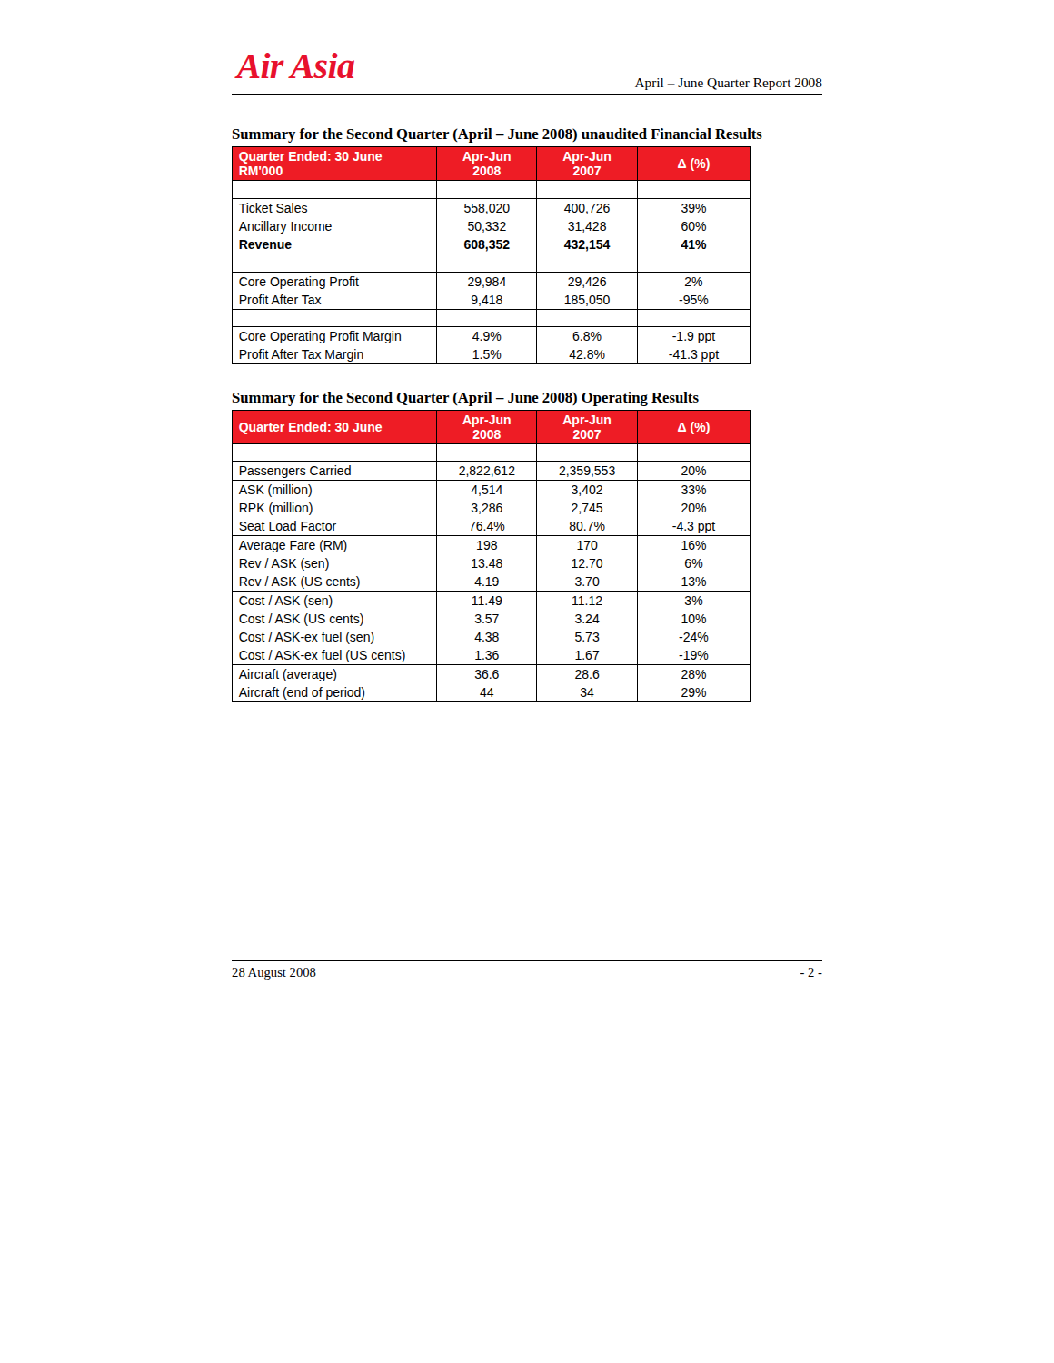Air Asia
April – June Quarter Report 2008
Summary for the Second Quarter (April – June 2008) unaudited Financial Results
| Quarter Ended: 30 June RM'000 | Apr-Jun 2008 | Apr-Jun 2007 | Δ (%) |
| --- | --- | --- | --- |
| Ticket Sales | 558,020 | 400,726 | 39% |
| Ancillary Income | 50,332 | 31,428 | 60% |
| Revenue | 608,352 | 432,154 | 41% |
| Core Operating Profit | 29,984 | 29,426 | 2% |
| Profit After Tax | 9,418 | 185,050 | -95% |
| Core Operating Profit Margin | 4.9% | 6.8% | -1.9 ppt |
| Profit After Tax Margin | 1.5% | 42.8% | -41.3 ppt |
Summary for the Second Quarter (April – June 2008) Operating Results
| Quarter Ended: 30 June | Apr-Jun 2008 | Apr-Jun 2007 | Δ (%) |
| --- | --- | --- | --- |
| Passengers Carried | 2,822,612 | 2,359,553 | 20% |
| ASK (million) | 4,514 | 3,402 | 33% |
| RPK (million) | 3,286 | 2,745 | 20% |
| Seat Load Factor | 76.4% | 80.7% | -4.3 ppt |
| Average Fare (RM) | 198 | 170 | 16% |
| Rev / ASK (sen) | 13.48 | 12.70 | 6% |
| Rev / ASK (US cents) | 4.19 | 3.70 | 13% |
| Cost / ASK (sen) | 11.49 | 11.12 | 3% |
| Cost / ASK (US cents) | 3.57 | 3.24 | 10% |
| Cost / ASK-ex fuel (sen) | 4.38 | 5.73 | -24% |
| Cost / ASK-ex fuel (US cents) | 1.36 | 1.67 | -19% |
| Aircraft (average) | 36.6 | 28.6 | 28% |
| Aircraft (end of period) | 44 | 34 | 29% |
28 August 2008
- 2 -